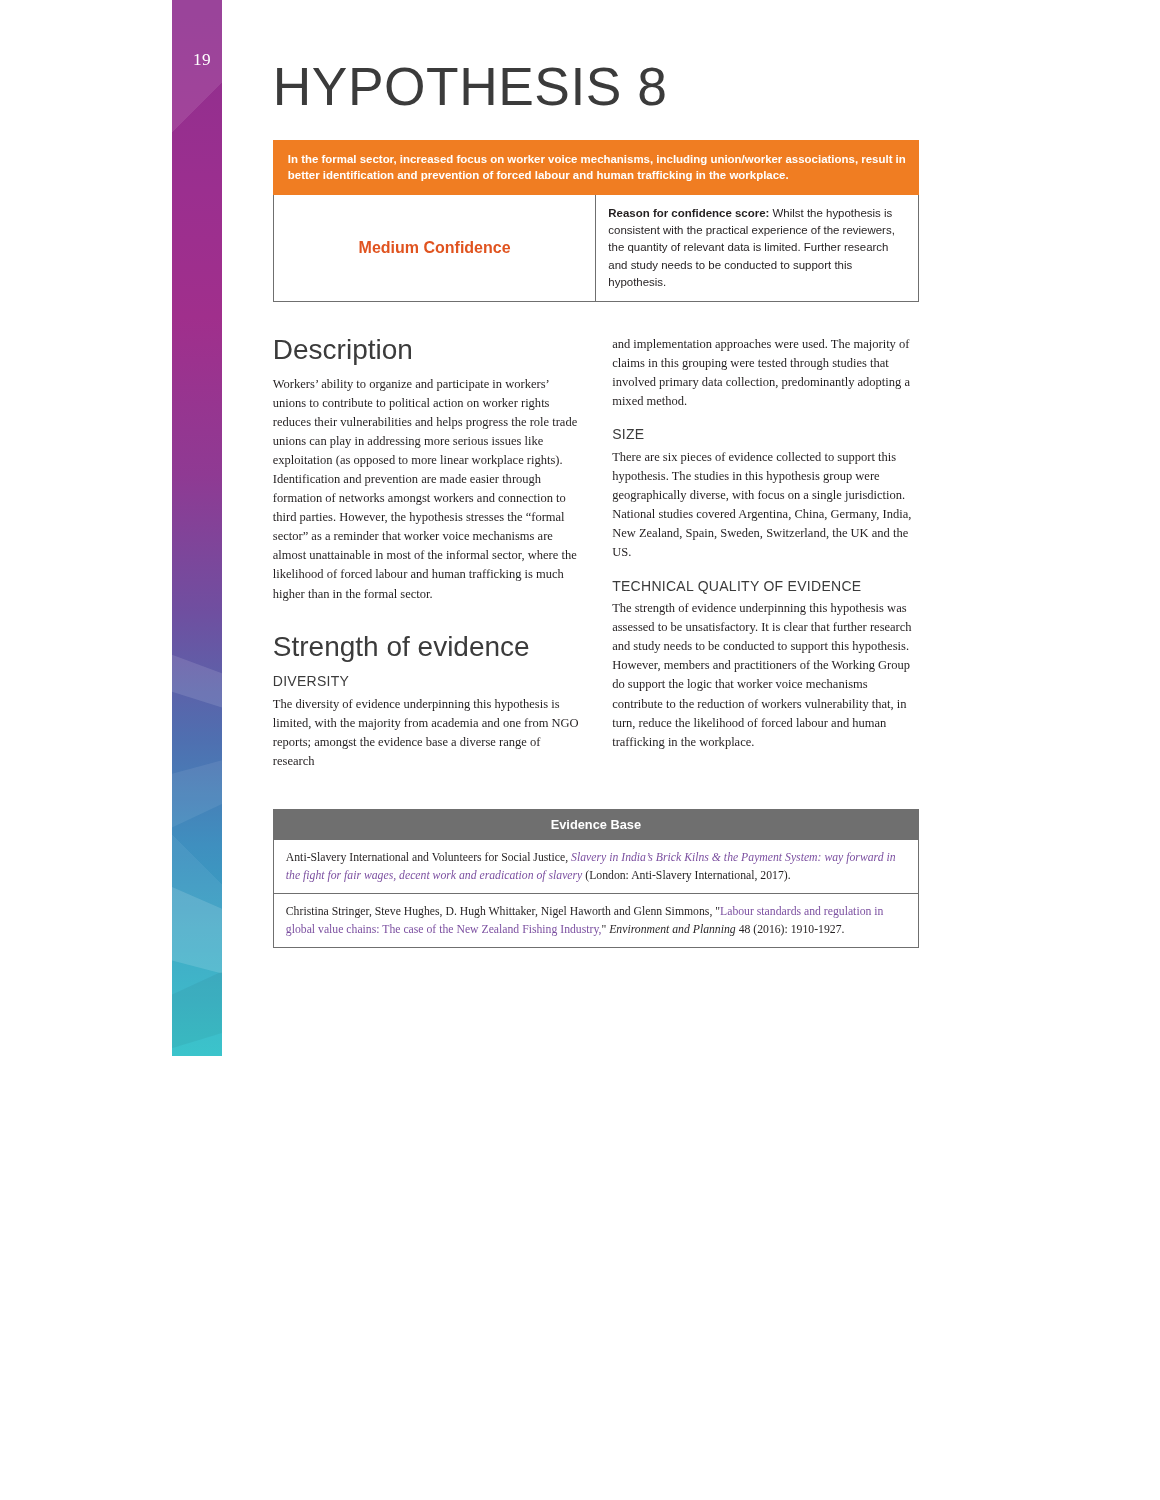19
HYPOTHESIS 8
| In the formal sector, increased focus on worker voice mechanisms, including union/worker associations, result in better identification and prevention of forced labour and human trafficking in the workplace. |
| Medium Confidence | Reason for confidence score: Whilst the hypothesis is consistent with the practical experience of the reviewers, the quantity of relevant data is limited. Further research and study needs to be conducted to support this hypothesis. |
Description
Workers’ ability to organize and participate in workers’ unions to contribute to political action on worker rights reduces their vulnerabilities and helps progress the role trade unions can play in addressing more serious issues like exploitation (as opposed to more linear workplace rights). Identification and prevention are made easier through formation of networks amongst workers and connection to third parties. However, the hypothesis stresses the “formal sector” as a reminder that worker voice mechanisms are almost unattainable in most of the informal sector, where the likelihood of forced labour and human trafficking is much higher than in the formal sector.
Strength of evidence
DIVERSITY
The diversity of evidence underpinning this hypothesis is limited, with the majority from academia and one from NGO reports; amongst the evidence base a diverse range of research
and implementation approaches were used. The majority of claims in this grouping were tested through studies that involved primary data collection, predominantly adopting a mixed method.
SIZE
There are six pieces of evidence collected to support this hypothesis. The studies in this hypothesis group were geographically diverse, with focus on a single jurisdiction. National studies covered Argentina, China, Germany, India, New Zealand, Spain, Sweden, Switzerland, the UK and the US.
TECHNICAL QUALITY OF EVIDENCE
The strength of evidence underpinning this hypothesis was assessed to be unsatisfactory. It is clear that further research and study needs to be conducted to support this hypothesis. However, members and practitioners of the Working Group do support the logic that worker voice mechanisms contribute to the reduction of workers vulnerability that, in turn, reduce the likelihood of forced labour and human trafficking in the workplace.
| Evidence Base |
| --- |
| Anti-Slavery International and Volunteers for Social Justice, Slavery in India’s Brick Kilns & the Payment System: way forward in the fight for fair wages, decent work and eradication of slavery (London: Anti-Slavery International, 2017). |
| Christina Stringer, Steve Hughes, D. Hugh Whittaker, Nigel Haworth and Glenn Simmons, " Labour standards and regulation in global value chains: The case of the New Zealand Fishing Industry, " Environment and Planning 48 (2016): 1910-1927. |